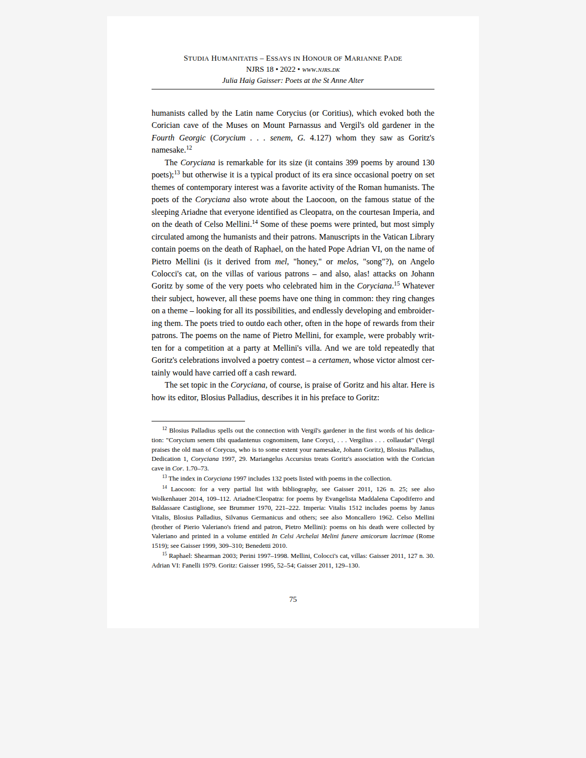STUDIA HUMANITATIS – ESSAYS IN HONOUR OF MARIANNE PADE
NJRS 18 • 2022 • www.njrs.dk
Julia Haig Gaisser: Poets at the St Anne Alter
humanists called by the Latin name Corycius (or Coritius), which evoked both the Corician cave of the Muses on Mount Parnassus and Vergil's old gardener in the Fourth Georgic (Corycium . . . senem, G. 4.127) whom they saw as Goritz's namesake.12
The Coryciana is remarkable for its size (it contains 399 poems by around 130 poets);13 but otherwise it is a typical product of its era since occasional poetry on set themes of contemporary interest was a favorite activity of the Roman humanists. The poets of the Coryciana also wrote about the Laocoon, on the famous statue of the sleeping Ariadne that everyone identified as Cleopatra, on the courtesan Imperia, and on the death of Celso Mellini.14 Some of these poems were printed, but most simply circulated among the humanists and their patrons. Manuscripts in the Vatican Library contain poems on the death of Raphael, on the hated Pope Adrian VI, on the name of Pietro Mellini (is it derived from mel, "honey," or melos, "song"?), on Angelo Colocci's cat, on the villas of various patrons – and also, alas! attacks on Johann Goritz by some of the very poets who celebrated him in the Coryciana.15 Whatever their subject, however, all these poems have one thing in common: they ring changes on a theme – looking for all its possibilities, and endlessly developing and embroidering them. The poets tried to outdo each other, often in the hope of rewards from their patrons. The poems on the name of Pietro Mellini, for example, were probably written for a competition at a party at Mellini's villa. And we are told repeatedly that Goritz's celebrations involved a poetry contest – a certamen, whose victor almost certainly would have carried off a cash reward.
The set topic in the Coryciana, of course, is praise of Goritz and his altar. Here is how its editor, Blosius Palladius, describes it in his preface to Goritz:
12 Blosius Palladius spells out the connection with Vergil's gardener in the first words of his dedication: "Corycium senem tibi quadantenus cognominem, Iane Coryci, . . . Vergilius . . . collaudat" (Vergil praises the old man of Corycus, who is to some extent your namesake, Johann Goritz), Blosius Palladius, Dedication 1, Coryciana 1997, 29. Mariangelus Accursius treats Goritz's association with the Corician cave in Cor. 1.70–73.
13 The index in Coryciana 1997 includes 132 poets listed with poems in the collection.
14 Laocoon: for a very partial list with bibliography, see Gaisser 2011, 126 n. 25; see also Wolkenhauer 2014, 109–112. Ariadne/Cleopatra: for poems by Evangelista Maddalena Capodiferro and Baldassare Castiglione, see Brummer 1970, 221–222. Imperia: Vitalis 1512 includes poems by Janus Vitalis, Blosius Palladius, Silvanus Germanicus and others; see also Moncallero 1962. Celso Mellini (brother of Pierio Valeriano's friend and patron, Pietro Mellini): poems on his death were collected by Valeriano and printed in a volume entitled In Celsi Archelai Melini funere amicorum lacrimae (Rome 1519); see Gaisser 1999, 309–310; Benedetti 2010.
15 Raphael: Shearman 2003; Perini 1997–1998. Mellini, Colocci's cat, villas: Gaisser 2011, 127 n. 30. Adrian VI: Fanelli 1979. Goritz: Gaisser 1995, 52–54; Gaisser 2011, 129–130.
75